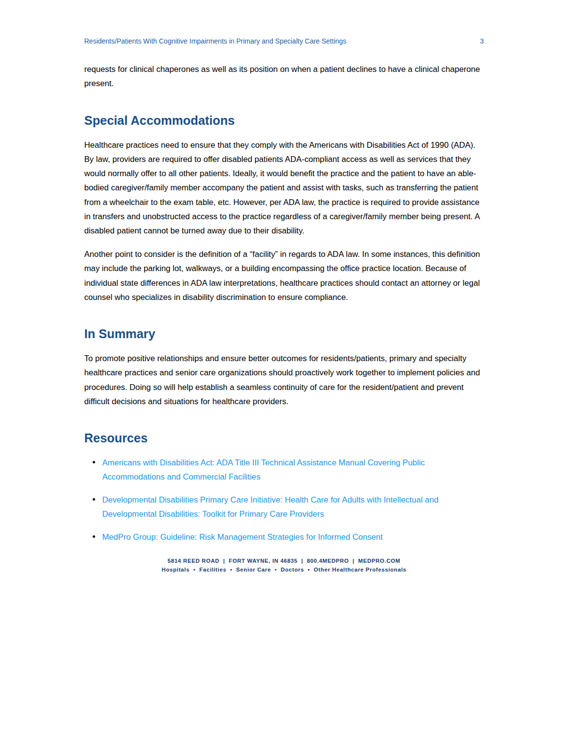Residents/Patients With Cognitive Impairments in Primary and Specialty Care Settings 3
requests for clinical chaperones as well as its position on when a patient declines to have a clinical chaperone present.
Special Accommodations
Healthcare practices need to ensure that they comply with the Americans with Disabilities Act of 1990 (ADA). By law, providers are required to offer disabled patients ADA-compliant access as well as services that they would normally offer to all other patients. Ideally, it would benefit the practice and the patient to have an able-bodied caregiver/family member accompany the patient and assist with tasks, such as transferring the patient from a wheelchair to the exam table, etc. However, per ADA law, the practice is required to provide assistance in transfers and unobstructed access to the practice regardless of a caregiver/family member being present. A disabled patient cannot be turned away due to their disability.
Another point to consider is the definition of a “facility” in regards to ADA law. In some instances, this definition may include the parking lot, walkways, or a building encompassing the office practice location. Because of individual state differences in ADA law interpretations, healthcare practices should contact an attorney or legal counsel who specializes in disability discrimination to ensure compliance.
In Summary
To promote positive relationships and ensure better outcomes for residents/patients, primary and specialty healthcare practices and senior care organizations should proactively work together to implement policies and procedures. Doing so will help establish a seamless continuity of care for the resident/patient and prevent difficult decisions and situations for healthcare providers.
Resources
Americans with Disabilities Act: ADA Title III Technical Assistance Manual Covering Public Accommodations and Commercial Facilities
Developmental Disabilities Primary Care Initiative: Health Care for Adults with Intellectual and Developmental Disabilities: Toolkit for Primary Care Providers
MedPro Group: Guideline: Risk Management Strategies for Informed Consent
5814 REED ROAD | FORT WAYNE, IN 46835 | 800.4MEDPRO | MEDPRO.COM
Hospitals • Facilities • Senior Care • Doctors • Other Healthcare Professionals